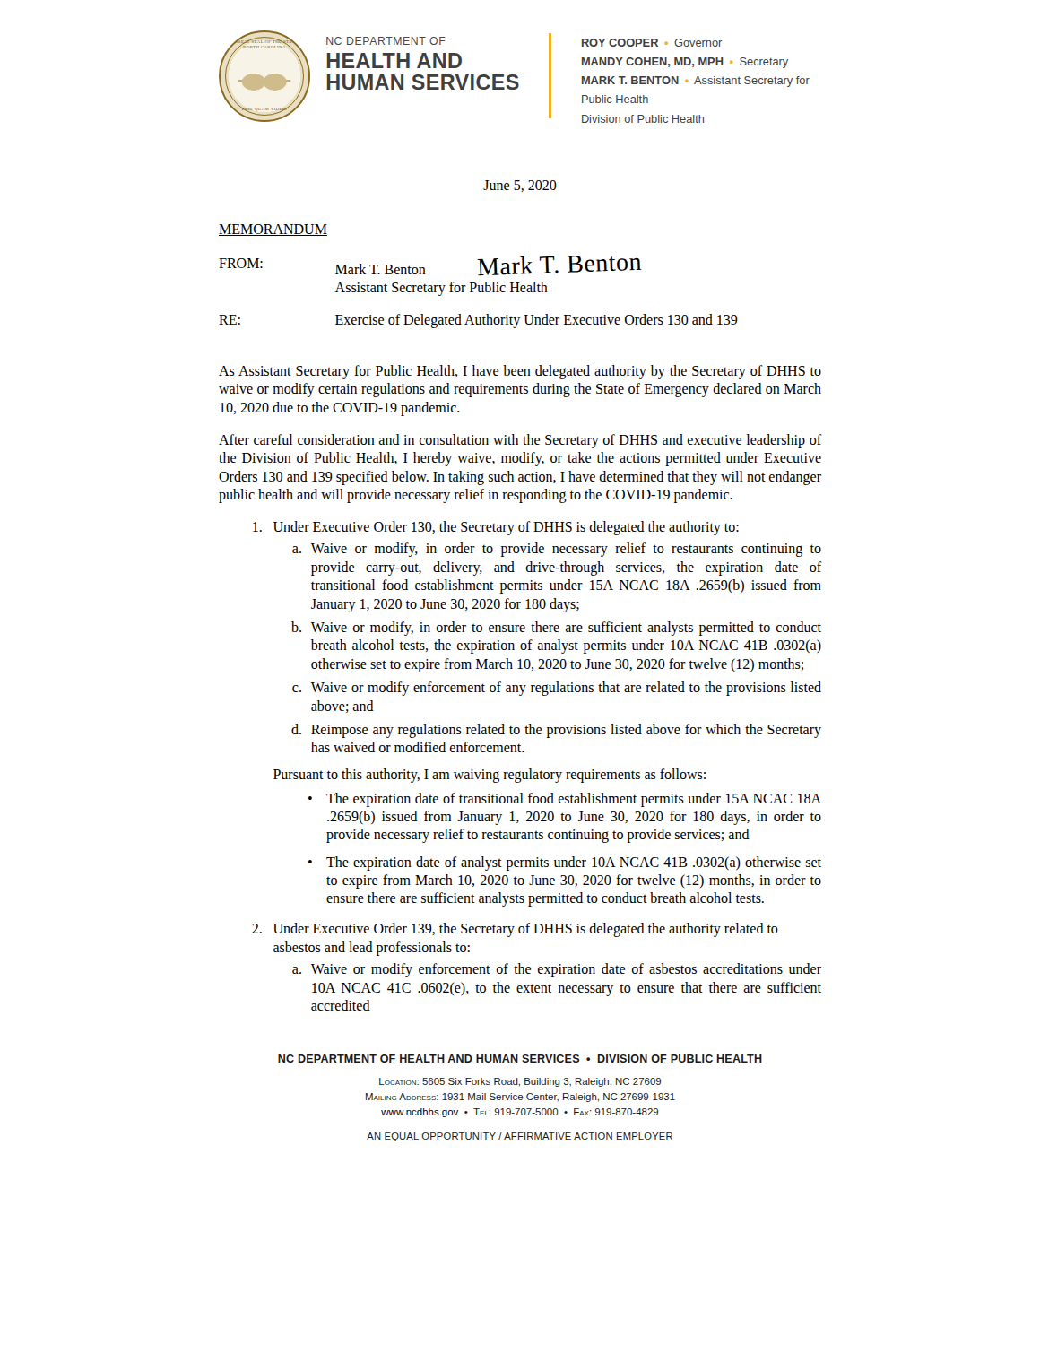The Great Seal of the State of North Carolina
Esse Quam Videri
NC DEPARTMENT OF
HEALTH AND
HUMAN SERVICES
ROY COOPER • Governor
MANDY COHEN, MD, MPH • Secretary
MARK T. BENTON • Assistant Secretary for Public Health
Division of Public Health
June 5, 2020
MEMORANDUM
| FROM: | Mark T. Benton Mark T. Benton Assistant Secretary for Public Health |
| RE: | Exercise of Delegated Authority Under Executive Orders 130 and 139 |
As Assistant Secretary for Public Health, I have been delegated authority by the Secretary of DHHS to waive or modify certain regulations and requirements during the State of Emergency declared on March 10, 2020 due to the COVID-19 pandemic.
After careful consideration and in consultation with the Secretary of DHHS and executive leadership of the Division of Public Health, I hereby waive, modify, or take the actions permitted under Executive Orders 130 and 139 specified below. In taking such action, I have determined that they will not endanger public health and will provide necessary relief in responding to the COVID-19 pandemic.
Under Executive Order 130, the Secretary of DHHS is delegated the authority to:
Waive or modify, in order to provide necessary relief to restaurants continuing to provide carry-out, delivery, and drive-through services, the expiration date of transitional food establishment permits under 15A NCAC 18A .2659(b) issued from January 1, 2020 to June 30, 2020 for 180 days;
Waive or modify, in order to ensure there are sufficient analysts permitted to conduct breath alcohol tests, the expiration of analyst permits under 10A NCAC 41B .0302(a) otherwise set to expire from March 10, 2020 to June 30, 2020 for twelve (12) months;
Waive or modify enforcement of any regulations that are related to the provisions listed above; and
Reimpose any regulations related to the provisions listed above for which the Secretary has waived or modified enforcement.
Pursuant to this authority, I am waiving regulatory requirements as follows:
The expiration date of transitional food establishment permits under 15A NCAC 18A .2659(b) issued from January 1, 2020 to June 30, 2020 for 180 days, in order to provide necessary relief to restaurants continuing to provide services; and
The expiration date of analyst permits under 10A NCAC 41B .0302(a) otherwise set to expire from March 10, 2020 to June 30, 2020 for twelve (12) months, in order to ensure there are sufficient analysts permitted to conduct breath alcohol tests.
Under Executive Order 139, the Secretary of DHHS is delegated the authority related to asbestos and lead professionals to:
Waive or modify enforcement of the expiration date of asbestos accreditations under 10A NCAC 41C .0602(e), to the extent necessary to ensure that there are sufficient accredited
NC DEPARTMENT OF HEALTH AND HUMAN SERVICES • DIVISION OF PUBLIC HEALTH
Location: 5605 Six Forks Road, Building 3, Raleigh, NC 27609
Mailing Address: 1931 Mail Service Center, Raleigh, NC 27699-1931
www.ncdhhs.gov • Tel: 919-707-5000 • Fax: 919-870-4829
AN EQUAL OPPORTUNITY / AFFIRMATIVE ACTION EMPLOYER